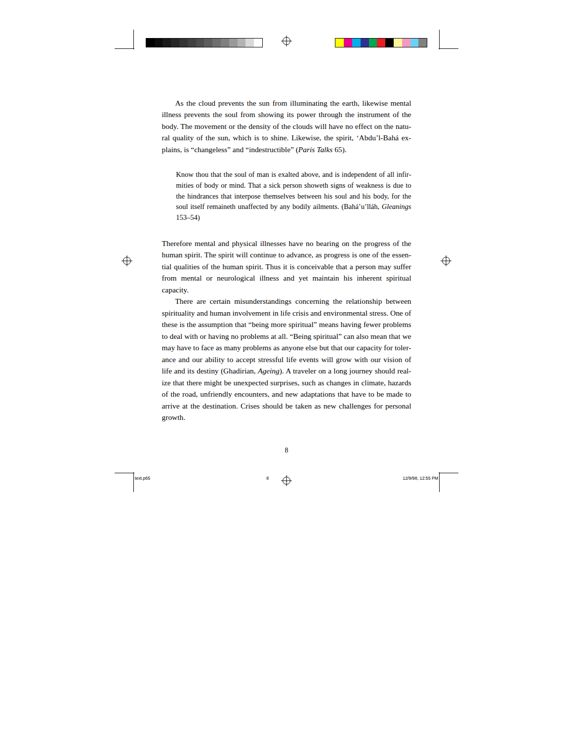As the cloud prevents the sun from illuminating the earth, likewise mental illness prevents the soul from showing its power through the instrument of the body. The movement or the density of the clouds will have no effect on the natural quality of the sun, which is to shine. Likewise, the spirit, ‘Abdu’l-Bahá explains, is “changeless” and “indestructible” (Paris Talks 65).
Know thou that the soul of man is exalted above, and is independent of all infirmities of body or mind. That a sick person showeth signs of weakness is due to the hindrances that interpose themselves between his soul and his body, for the soul itself remaineth unaffected by any bodily ailments. (Bahá’u’lláh, Gleanings 153–54)
Therefore mental and physical illnesses have no bearing on the progress of the human spirit. The spirit will continue to advance, as progress is one of the essential qualities of the human spirit. Thus it is conceivable that a person may suffer from mental or neurological illness and yet maintain his inherent spiritual capacity.
There are certain misunderstandings concerning the relationship between spirituality and human involvement in life crisis and environmental stress. One of these is the assumption that “being more spiritual” means having fewer problems to deal with or having no problems at all. “Being spiritual” can also mean that we may have to face as many problems as anyone else but that our capacity for tolerance and our ability to accept stressful life events will grow with our vision of life and its destiny (Ghadirian, Ageing). A traveler on a long journey should realize that there might be unexpected surprises, such as changes in climate, hazards of the road, unfriendly encounters, and new adaptations that have to be made to arrive at the destination. Crises should be taken as new challenges for personal growth.
8
text.p65 8 12/9/98, 12:55 PM